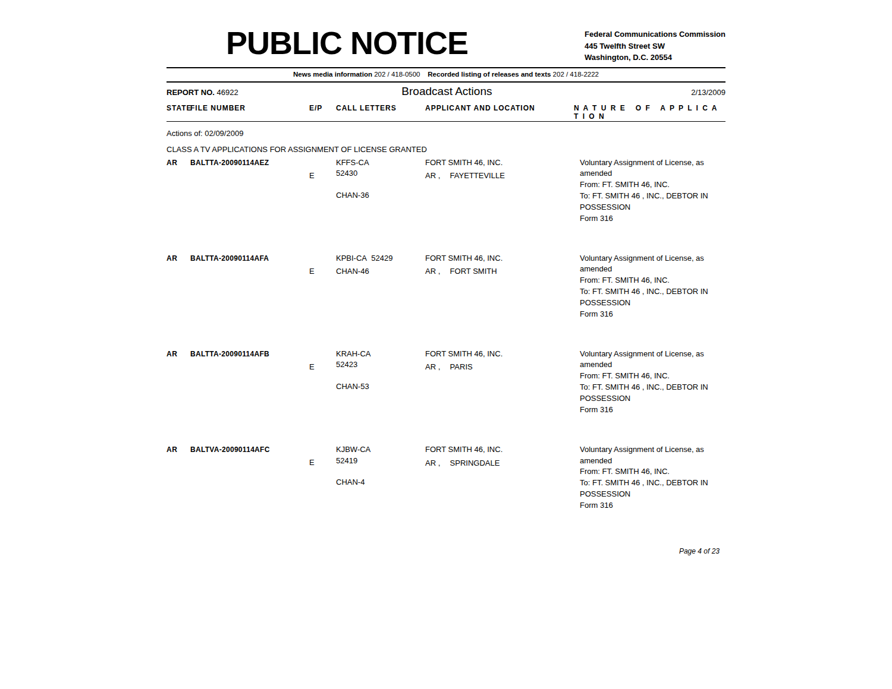PUBLIC NOTICE
Federal Communications Commission
445 Twelfth Street SW
Washington, D.C. 20554
News media information 202 / 418-0500 Recorded listing of releases and texts 202 / 418-2222
REPORT NO. 46922
Broadcast Actions
2/13/2009
STATE
FILE NUMBER
E/P
CALL LETTERS
APPLICANT AND LOCATION
N A T U R E O F A P P L I C A T I O N
Actions of: 02/09/2009
CLASS A TV APPLICATIONS FOR ASSIGNMENT OF LICENSE GRANTED
AR
BALTTA-20090114AEZ
E
KFFS-CA
52430 CHAN-36
FORT SMITH 46, INC.
AR , FAYETTEVILLE
Voluntary Assignment of License, as amended
From: FT. SMITH 46, INC.
To: FT. SMITH 46 , INC., DEBTOR IN POSSESSION
Form 316
AR
BALTTA-20090114AFA
E
KPBI-CA 52429 CHAN-46
FORT SMITH 46, INC.
AR , FORT SMITH
Voluntary Assignment of License, as amended
From: FT. SMITH 46, INC.
To: FT. SMITH 46 , INC., DEBTOR IN POSSESSION
Form 316
AR
BALTTA-20090114AFB
E
KRAH-CA
52423 CHAN-53
FORT SMITH 46, INC.
AR , PARIS
Voluntary Assignment of License, as amended
From: FT. SMITH 46, INC.
To: FT. SMITH 46 , INC., DEBTOR IN POSSESSION
Form 316
AR
BALTVA-20090114AFC
E
KJBW-CA
52419 CHAN-4
FORT SMITH 46, INC.
AR , SPRINGDALE
Voluntary Assignment of License, as amended
From: FT. SMITH 46, INC.
To: FT. SMITH 46 , INC., DEBTOR IN POSSESSION
Form 316
Page 4 of 23